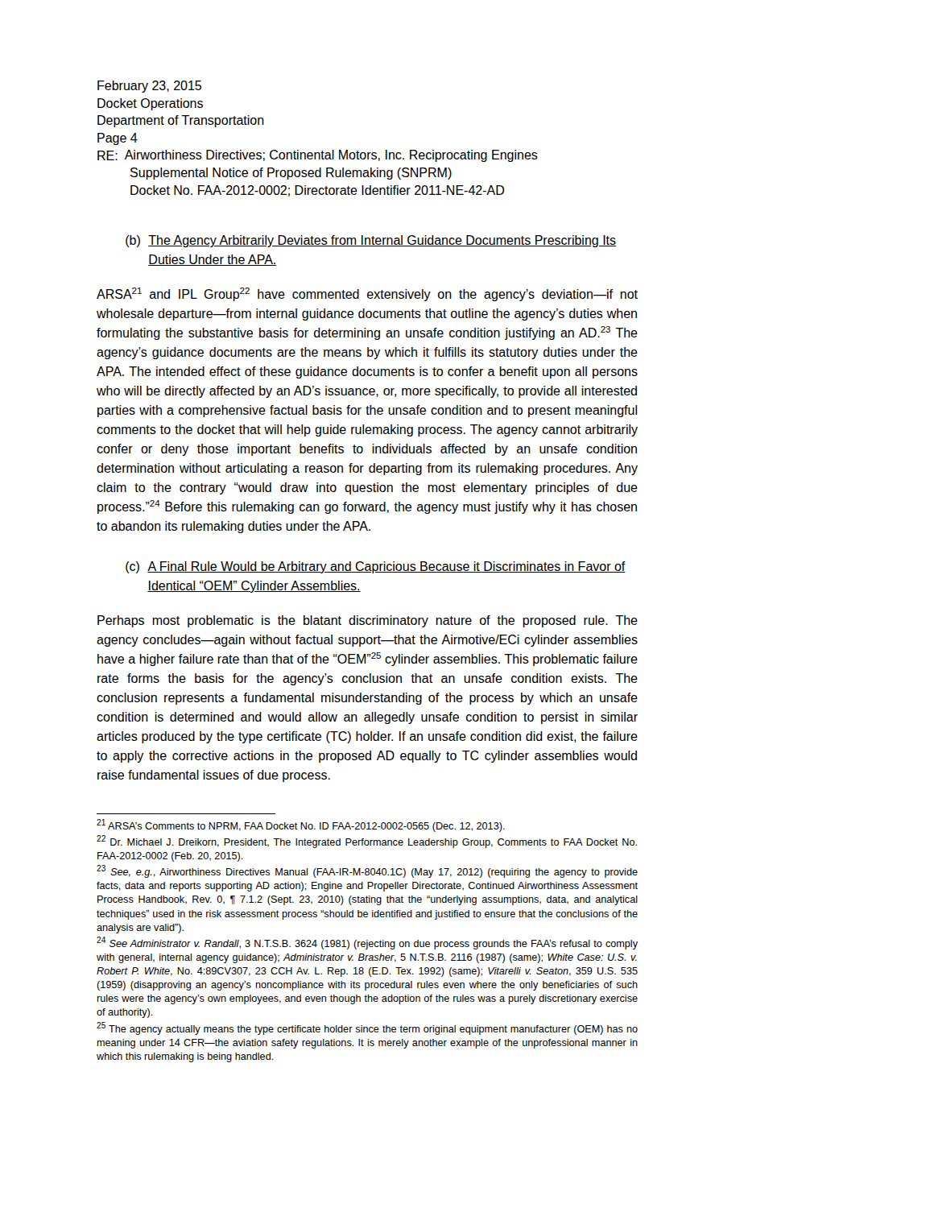February 23, 2015
Docket Operations
Department of Transportation
Page 4
RE:
Airworthiness Directives; Continental Motors, Inc. Reciprocating Engines
Supplemental Notice of Proposed Rulemaking (SNPRM)
Docket No. FAA-2012-0002; Directorate Identifier 2011-NE-42-AD
(b) The Agency Arbitrarily Deviates from Internal Guidance Documents Prescribing Its Duties Under the APA.
ARSA21 and IPL Group22 have commented extensively on the agency’s deviation—if not wholesale departure—from internal guidance documents that outline the agency’s duties when formulating the substantive basis for determining an unsafe condition justifying an AD.23 The agency’s guidance documents are the means by which it fulfills its statutory duties under the APA. The intended effect of these guidance documents is to confer a benefit upon all persons who will be directly affected by an AD’s issuance, or, more specifically, to provide all interested parties with a comprehensive factual basis for the unsafe condition and to present meaningful comments to the docket that will help guide rulemaking process. The agency cannot arbitrarily confer or deny those important benefits to individuals affected by an unsafe condition determination without articulating a reason for departing from its rulemaking procedures. Any claim to the contrary “would draw into question the most elementary principles of due process.”24 Before this rulemaking can go forward, the agency must justify why it has chosen to abandon its rulemaking duties under the APA.
(c) A Final Rule Would be Arbitrary and Capricious Because it Discriminates in Favor of Identical “OEM” Cylinder Assemblies.
Perhaps most problematic is the blatant discriminatory nature of the proposed rule. The agency concludes—again without factual support—that the Airmotive/ECi cylinder assemblies have a higher failure rate than that of the “OEM”25 cylinder assemblies. This problematic failure rate forms the basis for the agency’s conclusion that an unsafe condition exists. The conclusion represents a fundamental misunderstanding of the process by which an unsafe condition is determined and would allow an allegedly unsafe condition to persist in similar articles produced by the type certificate (TC) holder. If an unsafe condition did exist, the failure to apply the corrective actions in the proposed AD equally to TC cylinder assemblies would raise fundamental issues of due process.
21 ARSA’s Comments to NPRM, FAA Docket No. ID FAA-2012-0002-0565 (Dec. 12, 2013).
22 Dr. Michael J. Dreikorn, President, The Integrated Performance Leadership Group, Comments to FAA Docket No. FAA-2012-0002 (Feb. 20, 2015).
23 See, e.g., Airworthiness Directives Manual (FAA-IR-M-8040.1C) (May 17, 2012) (requiring the agency to provide facts, data and reports supporting AD action); Engine and Propeller Directorate, Continued Airworthiness Assessment Process Handbook, Rev. 0, ¶ 7.1.2 (Sept. 23, 2010) (stating that the “underlying assumptions, data, and analytical techniques” used in the risk assessment process “should be identified and justified to ensure that the conclusions of the analysis are valid”).
24 See Administrator v. Randall, 3 N.T.S.B. 3624 (1981) (rejecting on due process grounds the FAA’s refusal to comply with general, internal agency guidance); Administrator v. Brasher, 5 N.T.S.B. 2116 (1987) (same); White Case: U.S. v. Robert P. White, No. 4:89CV307, 23 CCH Av. L. Rep. 18 (E.D. Tex. 1992) (same); Vitarelli v. Seaton, 359 U.S. 535 (1959) (disapproving an agency’s noncompliance with its procedural rules even where the only beneficiaries of such rules were the agency’s own employees, and even though the adoption of the rules was a purely discretionary exercise of authority).
25 The agency actually means the type certificate holder since the term original equipment manufacturer (OEM) has no meaning under 14 CFR—the aviation safety regulations. It is merely another example of the unprofessional manner in which this rulemaking is being handled.